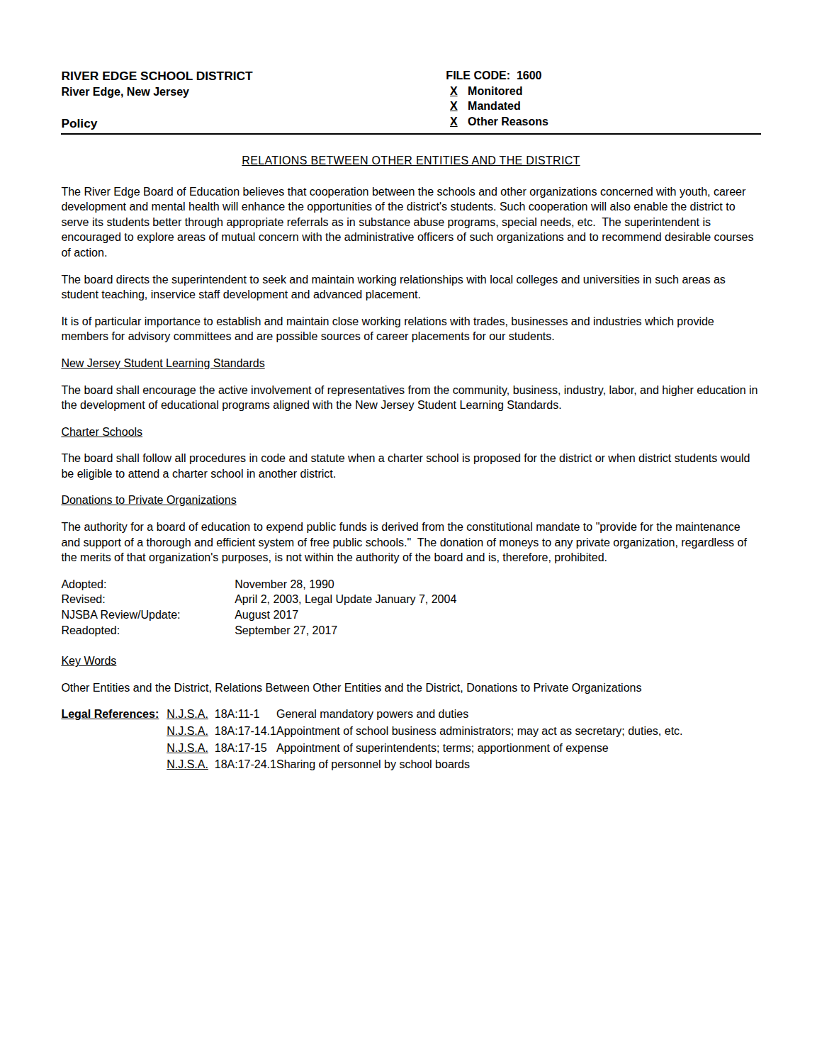| RIVER EDGE SCHOOL DISTRICT River Edge, New Jersey Policy | FILE CODE: 1600 X Monitored X Mandated X Other Reasons |
RELATIONS BETWEEN OTHER ENTITIES AND THE DISTRICT
The River Edge Board of Education believes that cooperation between the schools and other organizations concerned with youth, career development and mental health will enhance the opportunities of the district's students. Such cooperation will also enable the district to serve its students better through appropriate referrals as in substance abuse programs, special needs, etc. The superintendent is encouraged to explore areas of mutual concern with the administrative officers of such organizations and to recommend desirable courses of action.
The board directs the superintendent to seek and maintain working relationships with local colleges and universities in such areas as student teaching, inservice staff development and advanced placement.
It is of particular importance to establish and maintain close working relations with trades, businesses and industries which provide members for advisory committees and are possible sources of career placements for our students.
New Jersey Student Learning Standards
The board shall encourage the active involvement of representatives from the community, business, industry, labor, and higher education in the development of educational programs aligned with the New Jersey Student Learning Standards.
Charter Schools
The board shall follow all procedures in code and statute when a charter school is proposed for the district or when district students would be eligible to attend a charter school in another district.
Donations to Private Organizations
The authority for a board of education to expend public funds is derived from the constitutional mandate to "provide for the maintenance and support of a thorough and efficient system of free public schools." The donation of moneys to any private organization, regardless of the merits of that organization's purposes, is not within the authority of the board and is, therefore, prohibited.
| Adopted: | November 28, 1990 |
| Revised: | April 2, 2003, Legal Update January 7, 2004 |
| NJSBA Review/Update: | August 2017 |
| Readopted: | September 27, 2017 |
Key Words
Other Entities and the District, Relations Between Other Entities and the District, Donations to Private Organizations
| Legal References: | N.J.S.A. 18A:11-1 | General mandatory powers and duties |
| | N.J.S.A. 18A:17-14.1 | Appointment of school business administrators; may act as secretary; duties, etc. |
| | N.J.S.A. 18A:17-15 | Appointment of superintendents; terms; apportionment of expense |
| | N.J.S.A. 18A:17-24.1 | Sharing of personnel by school boards |